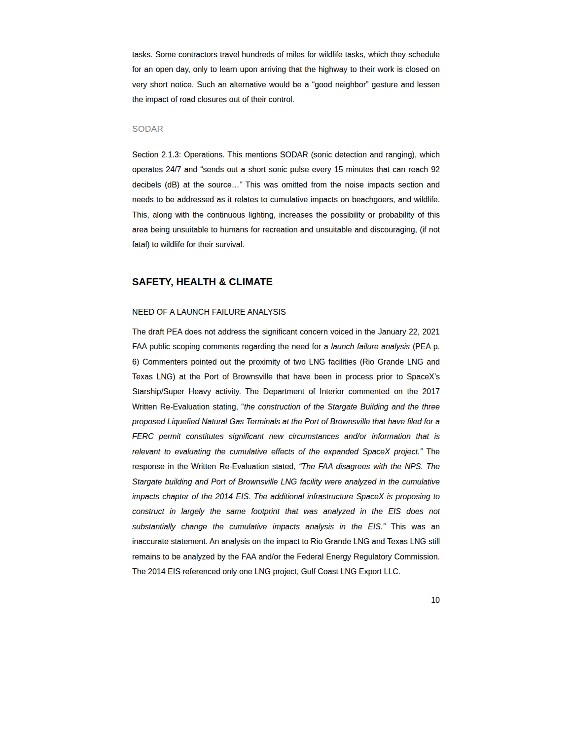tasks. Some contractors travel hundreds of miles for wildlife tasks, which they schedule for an open day, only to learn upon arriving that the highway to their work is closed on very short notice. Such an alternative would be a “good neighbor” gesture and lessen the impact of road closures out of their control.
SODAR
Section 2.1.3: Operations. This mentions SODAR (sonic detection and ranging), which operates 24/7 and “sends out a short sonic pulse every 15 minutes that can reach 92 decibels (dB) at the source…” This was omitted from the noise impacts section and needs to be addressed as it relates to cumulative impacts on beachgoers, and wildlife. This, along with the continuous lighting, increases the possibility or probability of this area being unsuitable to humans for recreation and unsuitable and discouraging, (if not fatal) to wildlife for their survival.
SAFETY, HEALTH & CLIMATE
NEED OF A LAUNCH FAILURE ANALYSIS
The draft PEA does not address the significant concern voiced in the January 22, 2021 FAA public scoping comments regarding the need for a launch failure analysis (PEA p. 6) Commenters pointed out the proximity of two LNG facilities (Rio Grande LNG and Texas LNG) at the Port of Brownsville that have been in process prior to SpaceX’s Starship/Super Heavy activity. The Department of Interior commented on the 2017 Written Re-Evaluation stating, “the construction of the Stargate Building and the three proposed Liquefied Natural Gas Terminals at the Port of Brownsville that have filed for a FERC permit constitutes significant new circumstances and/or information that is relevant to evaluating the cumulative effects of the expanded SpaceX project.” The response in the Written Re-Evaluation stated, “The FAA disagrees with the NPS. The Stargate building and Port of Brownsville LNG facility were analyzed in the cumulative impacts chapter of the 2014 EIS. The additional infrastructure SpaceX is proposing to construct in largely the same footprint that was analyzed in the EIS does not substantially change the cumulative impacts analysis in the EIS.” This was an inaccurate statement. An analysis on the impact to Rio Grande LNG and Texas LNG still remains to be analyzed by the FAA and/or the Federal Energy Regulatory Commission. The 2014 EIS referenced only one LNG project, Gulf Coast LNG Export LLC.
10